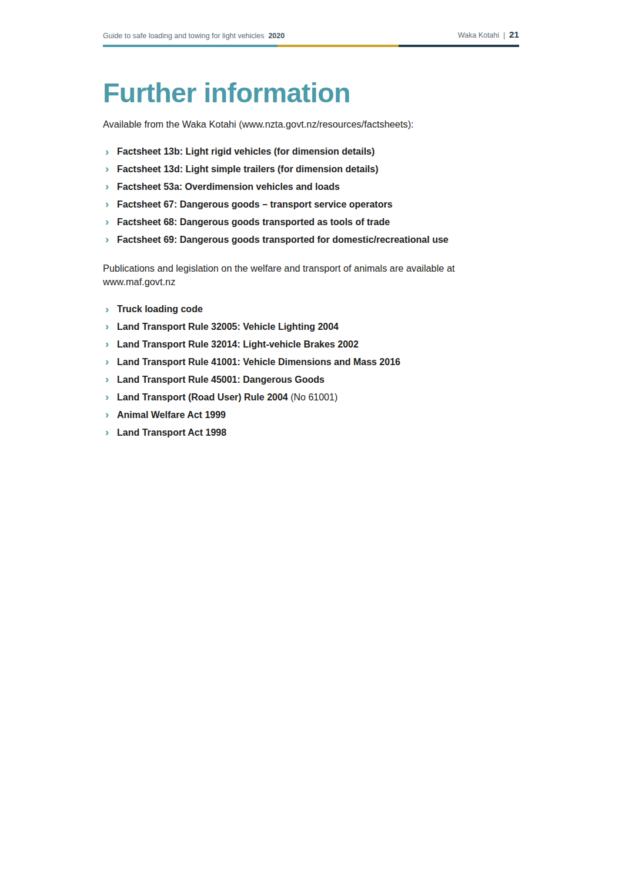Guide to safe loading and towing for light vehicles 2020
Waka Kotahi | 21
Further information
Available from the Waka Kotahi (www.nzta.govt.nz/resources/factsheets):
Factsheet 13b: Light rigid vehicles (for dimension details)
Factsheet 13d: Light simple trailers (for dimension details)
Factsheet 53a: Overdimension vehicles and loads
Factsheet 67: Dangerous goods – transport service operators
Factsheet 68: Dangerous goods transported as tools of trade
Factsheet 69: Dangerous goods transported for domestic/recreational use
Publications and legislation on the welfare and transport of animals are available at www.maf.govt.nz
Truck loading code
Land Transport Rule 32005: Vehicle Lighting 2004
Land Transport Rule 32014: Light-vehicle Brakes 2002
Land Transport Rule 41001: Vehicle Dimensions and Mass 2016
Land Transport Rule 45001: Dangerous Goods
Land Transport (Road User) Rule 2004 (No 61001)
Animal Welfare Act 1999
Land Transport Act 1998